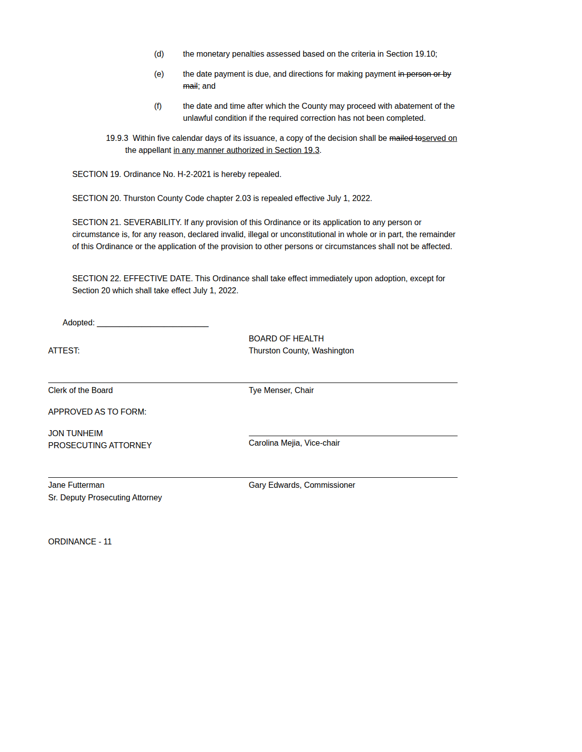(d)
the monetary penalties assessed based on the criteria in Section 19.10;
(e)
the date payment is due, and directions for making payment in person or by mail; and
(f)
the date and time after which the County may proceed with abatement of the unlawful condition if the required correction has not been completed.
19.9.3 Within five calendar days of its issuance, a copy of the decision shall be mailed to served on the appellant in any manner authorized in Section 19.3.
SECTION 19. Ordinance No. H-2-2021 is hereby repealed.
SECTION 20. Thurston County Code chapter 2.03 is repealed effective July 1, 2022.
SECTION 21. SEVERABILITY. If any provision of this Ordinance or its application to any person or circumstance is, for any reason, declared invalid, illegal or unconstitutional in whole or in part, the remainder of this Ordinance or the application of the provision to other persons or circumstances shall not be affected.
SECTION 22. EFFECTIVE DATE. This Ordinance shall take effect immediately upon adoption, except for Section 20 which shall take effect July 1, 2022.
Adopted: _________________________
| ATTEST: | BOARD OF HEALTH Thurston County, Washington |
| Clerk of the Board | Tye Menser, Chair |
| APPROVED AS TO FORM: | |
| JON TUNHEIM PROSECUTING ATTORNEY | Carolina Mejia, Vice-chair |
| Jane Futterman Sr. Deputy Prosecuting Attorney | Gary Edwards, Commissioner |
ORDINANCE - 11